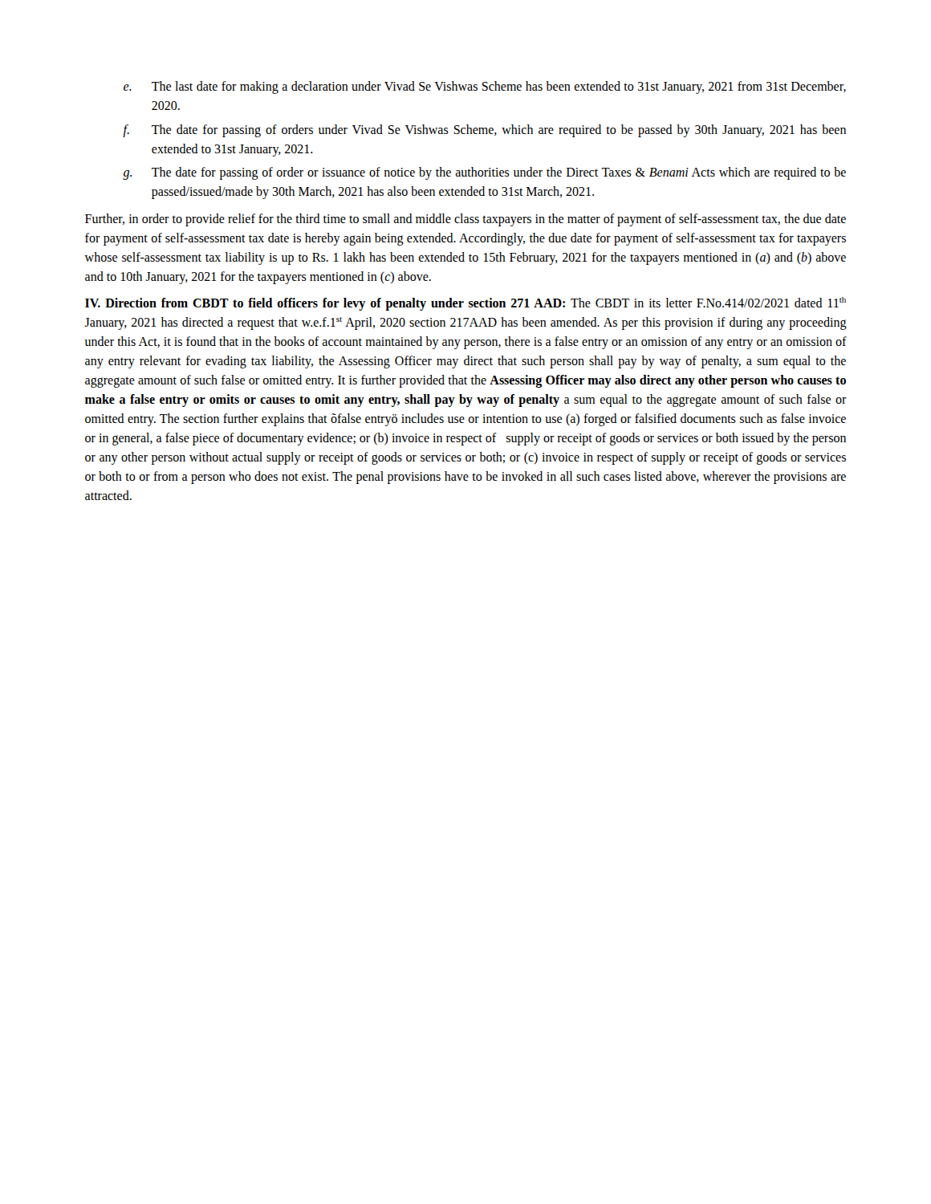e. The last date for making a declaration under Vivad Se Vishwas Scheme has been extended to 31st January, 2021 from 31st December, 2020.
f. The date for passing of orders under Vivad Se Vishwas Scheme, which are required to be passed by 30th January, 2021 has been extended to 31st January, 2021.
g. The date for passing of order or issuance of notice by the authorities under the Direct Taxes & Benami Acts which are required to be passed/issued/made by 30th March, 2021 has also been extended to 31st March, 2021.
Further, in order to provide relief for the third time to small and middle class taxpayers in the matter of payment of self-assessment tax, the due date for payment of self-assessment tax date is hereby again being extended. Accordingly, the due date for payment of self-assessment tax for taxpayers whose self-assessment tax liability is up to Rs. 1 lakh has been extended to 15th February, 2021 for the taxpayers mentioned in (a) and (b) above and to 10th January, 2021 for the taxpayers mentioned in (c) above.
IV. Direction from CBDT to field officers for levy of penalty under section 271 AAD: The CBDT in its letter F.No.414/02/2021 dated 11th January, 2021 has directed a request that w.e.f.1st April, 2020 section 217AAD has been amended. As per this provision if during any proceeding under this Act, it is found that in the books of account maintained by any person, there is a false entry or an omission of any entry or an omission of any entry relevant for evading tax liability, the Assessing Officer may direct that such person shall pay by way of penalty, a sum equal to the aggregate amount of such false or omitted entry. It is further provided that the Assessing Officer may also direct any other person who causes to make a false entry or omits or causes to omit any entry, shall pay by way of penalty a sum equal to the aggregate amount of such false or omitted entry. The section further explains that õfalse entryö includes use or intention to use (a) forged or falsified documents such as false invoice or in general, a false piece of documentary evidence; or (b) invoice in respect of supply or receipt of goods or services or both issued by the person or any other person without actual supply or receipt of goods or services or both; or (c) invoice in respect of supply or receipt of goods or services or both to or from a person who does not exist. The penal provisions have to be invoked in all such cases listed above, wherever the provisions are attracted.